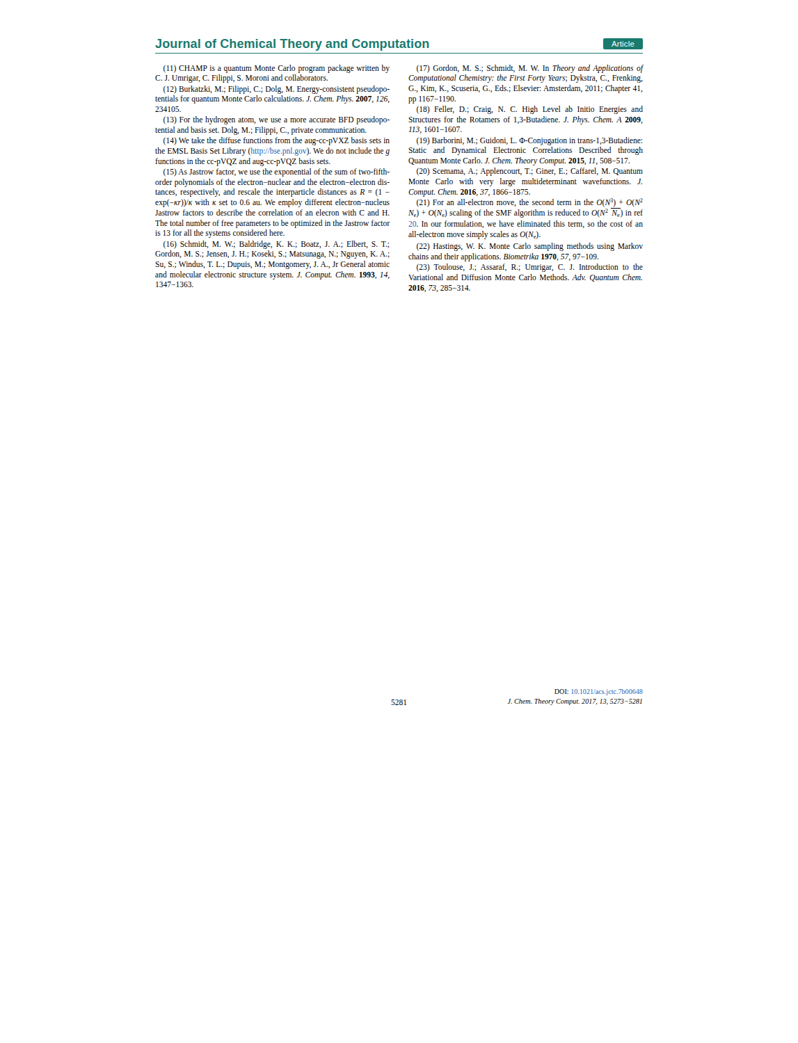Journal of Chemical Theory and Computation
Article
(11) CHAMP is a quantum Monte Carlo program package written by C. J. Umrigar, C. Filippi, S. Moroni and collaborators.
(12) Burkatzki, M.; Filippi, C.; Dolg, M. Energy-consistent pseudopotentials for quantum Monte Carlo calculations. J. Chem. Phys. 2007, 126, 234105.
(13) For the hydrogen atom, we use a more accurate BFD pseudopotential and basis set. Dolg, M.; Filippi, C., private communication.
(14) We take the diffuse functions from the aug-cc-pVXZ basis sets in the EMSL Basis Set Library (http://bse.pnl.gov). We do not include the g functions in the cc-pVQZ and aug-cc-pVQZ basis sets.
(15) As Jastrow factor, we use the exponential of the sum of two-fifth-order polynomials of the electron−nuclear and the electron−electron distances, respectively, and rescale the interparticle distances as R = (1 − exp(−κr))/κ with κ set to 0.6 au. We employ different electron−nucleus Jastrow factors to describe the correlation of an elecron with C and H. The total number of free parameters to be optimized in the Jastrow factor is 13 for all the systems considered here.
(16) Schmidt, M. W.; Baldridge, K. K.; Boatz, J. A.; Elbert, S. T.; Gordon, M. S.; Jensen, J. H.; Koseki, S.; Matsunaga, N.; Nguyen, K. A.; Su, S.; Windus, T. L.; Dupuis, M.; Montgomery, J. A., Jr General atomic and molecular electronic structure system. J. Comput. Chem. 1993, 14, 1347−1363.
(17) Gordon, M. S.; Schmidt, M. W. In Theory and Applications of Computational Chemistry: the First Forty Years; Dykstra, C., Frenking, G., Kim, K., Scuseria, G., Eds.; Elsevier: Amsterdam, 2011; Chapter 41, pp 1167−1190.
(18) Feller, D.; Craig, N. C. High Level ab Initio Energies and Structures for the Rotamers of 1,3-Butadiene. J. Phys. Chem. A 2009, 113, 1601−1607.
(19) Barborini, M.; Guidoni, L. Φ-Conjugation in trans-1,3-Butadiene: Static and Dynamical Electronic Correlations Described through Quantum Monte Carlo. J. Chem. Theory Comput. 2015, 11, 508−517.
(20) Scemama, A.; Applencourt, T.; Giner, E.; Caffarel, M. Quantum Monte Carlo with very large multideterminant wavefunctions. J. Comput. Chem. 2016, 37, 1866−1875.
(21) For an all-electron move, the second term in the O(N 3) + O(N 2 Ne) + O(Ne) scaling of the SMF algorithm is reduced to O(N 2 Ne) in ref 20. In our formulation, we have eliminated this term, so the cost of an all-electron move simply scales as O(Ne).
(22) Hastings, W. K. Monte Carlo sampling methods using Markov chains and their applications. Biometrika 1970, 57, 97−109.
(23) Toulouse, J.; Assaraf, R.; Umrigar, C. J. Introduction to the Variational and Diffusion Monte Carlo Methods. Adv. Quantum Chem. 2016, 73, 285−314.
5281
DOI: 10.1021/acs.jctc.7b00648
J. Chem. Theory Comput. 2017, 13, 5273−5281